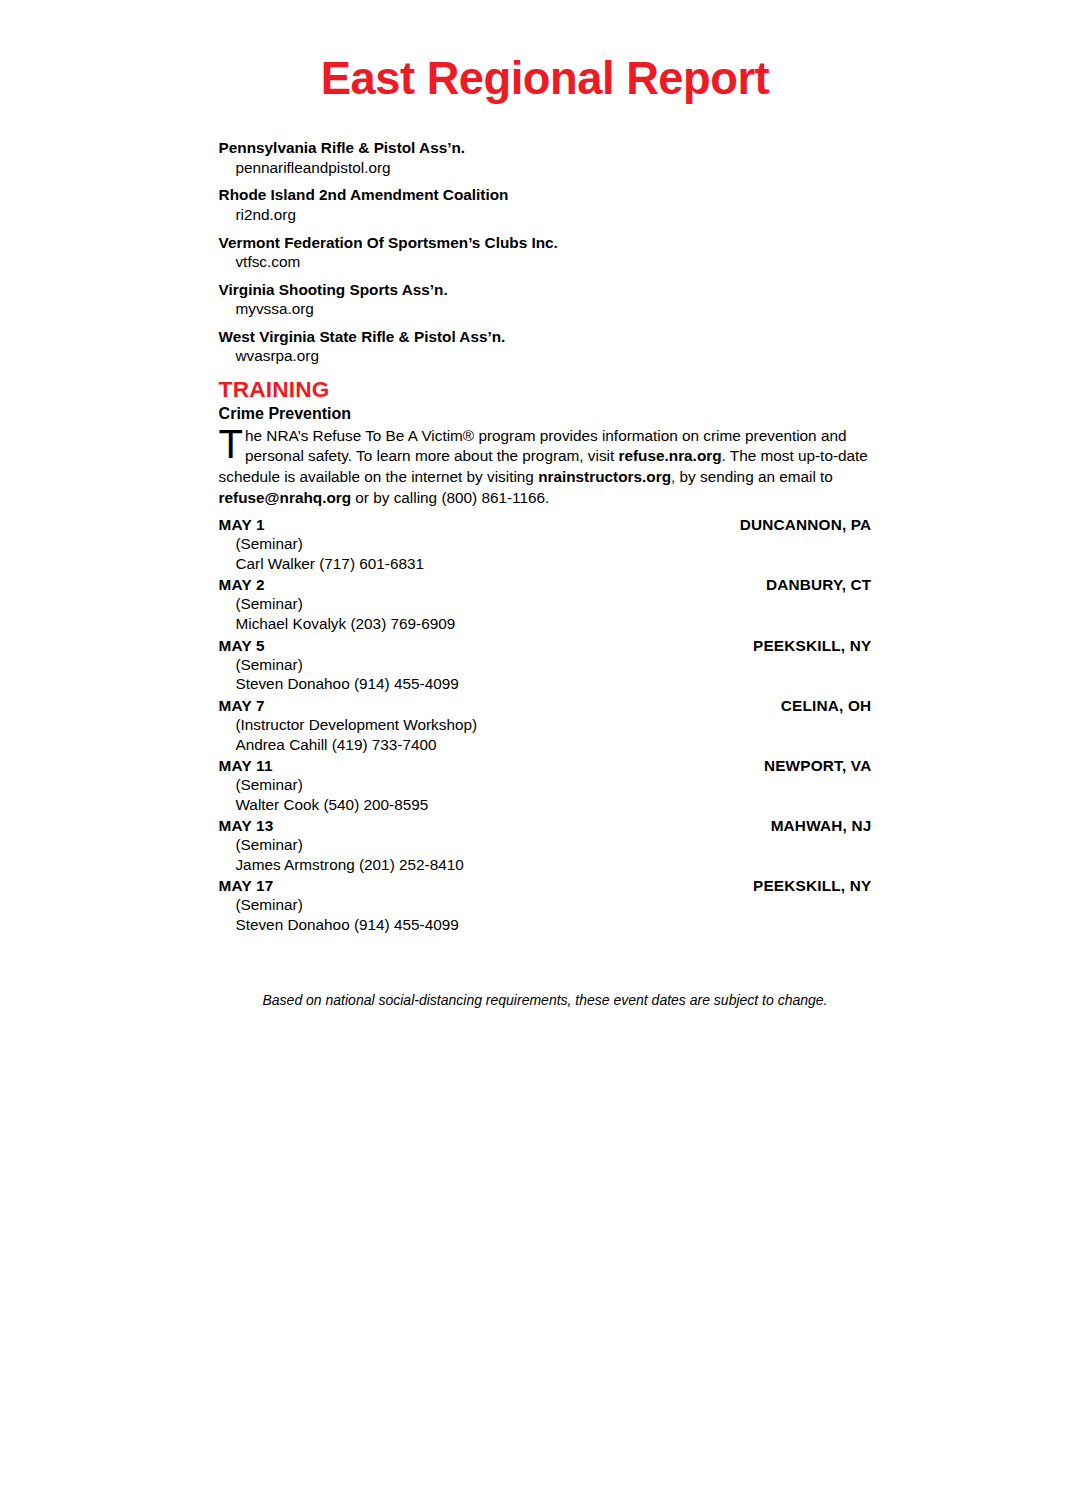East Regional Report
Pennsylvania Rifle & Pistol Ass’n.
pennarifleandpistol.org
Rhode Island 2nd Amendment Coalition
ri2nd.org
Vermont Federation Of Sportsmen’s Clubs Inc.
vtfsc.com
Virginia Shooting Sports Ass’n.
myvssa.org
West Virginia State Rifle & Pistol Ass’n.
wvasrpa.org
TRAINING
Crime Prevention
The NRA’s Refuse To Be A Victim® program provides information on crime prevention and personal safety. To learn more about the program, visit refuse.nra.org. The most up-to-date schedule is available on the internet by visiting nrainstructors.org, by sending an email to refuse@nrahq.org or by calling (800) 861-1166.
MAY 1 DUNCANNON, PA
(Seminar)
Carl Walker (717) 601-6831
MAY 2 DANBURY, CT
(Seminar)
Michael Kovalyk (203) 769-6909
MAY 5 PEEKSKILL, NY
(Seminar)
Steven Donahoo (914) 455-4099
MAY 7 CELINA, OH
(Instructor Development Workshop)
Andrea Cahill (419) 733-7400
MAY 11 NEWPORT, VA
(Seminar)
Walter Cook (540) 200-8595
MAY 13 MAHWAH, NJ
(Seminar)
James Armstrong (201) 252-8410
MAY 17 PEEKSKILL, NY
(Seminar)
Steven Donahoo (914) 455-4099
Based on national social-distancing requirements, these event dates are subject to change.